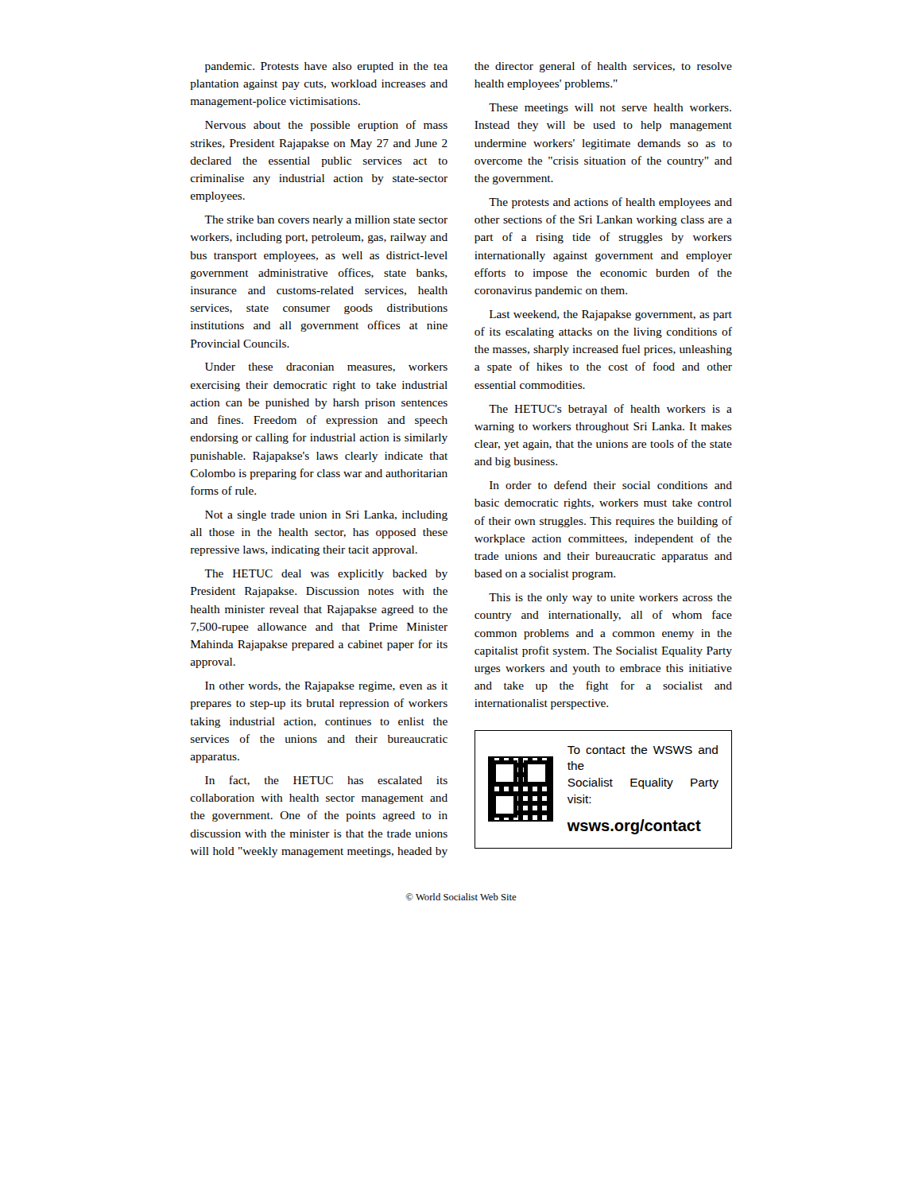pandemic. Protests have also erupted in the tea plantation against pay cuts, workload increases and management-police victimisations.
Nervous about the possible eruption of mass strikes, President Rajapakse on May 27 and June 2 declared the essential public services act to criminalise any industrial action by state-sector employees.
The strike ban covers nearly a million state sector workers, including port, petroleum, gas, railway and bus transport employees, as well as district-level government administrative offices, state banks, insurance and customs-related services, health services, state consumer goods distributions institutions and all government offices at nine Provincial Councils.
Under these draconian measures, workers exercising their democratic right to take industrial action can be punished by harsh prison sentences and fines. Freedom of expression and speech endorsing or calling for industrial action is similarly punishable. Rajapakse's laws clearly indicate that Colombo is preparing for class war and authoritarian forms of rule.
Not a single trade union in Sri Lanka, including all those in the health sector, has opposed these repressive laws, indicating their tacit approval.
The HETUC deal was explicitly backed by President Rajapakse. Discussion notes with the health minister reveal that Rajapakse agreed to the 7,500-rupee allowance and that Prime Minister Mahinda Rajapakse prepared a cabinet paper for its approval.
In other words, the Rajapakse regime, even as it prepares to step-up its brutal repression of workers taking industrial action, continues to enlist the services of the unions and their bureaucratic apparatus.
In fact, the HETUC has escalated its collaboration with health sector management and the government. One of the points agreed to in discussion with the minister is that the trade unions will hold "weekly management meetings, headed by the director general of health services, to resolve health employees' problems."
These meetings will not serve health workers. Instead they will be used to help management undermine workers' legitimate demands so as to overcome the "crisis situation of the country" and the government.
The protests and actions of health employees and other sections of the Sri Lankan working class are a part of a rising tide of struggles by workers internationally against government and employer efforts to impose the economic burden of the coronavirus pandemic on them.
Last weekend, the Rajapakse government, as part of its escalating attacks on the living conditions of the masses, sharply increased fuel prices, unleashing a spate of hikes to the cost of food and other essential commodities.
The HETUC's betrayal of health workers is a warning to workers throughout Sri Lanka. It makes clear, yet again, that the unions are tools of the state and big business.
In order to defend their social conditions and basic democratic rights, workers must take control of their own struggles. This requires the building of workplace action committees, independent of the trade unions and their bureaucratic apparatus and based on a socialist program.
This is the only way to unite workers across the country and internationally, all of whom face common problems and a common enemy in the capitalist profit system. The Socialist Equality Party urges workers and youth to embrace this initiative and take up the fight for a socialist and internationalist perspective.
To contact the WSWS and the
Socialist Equality Party visit: wsws.org/contact
© World Socialist Web Site